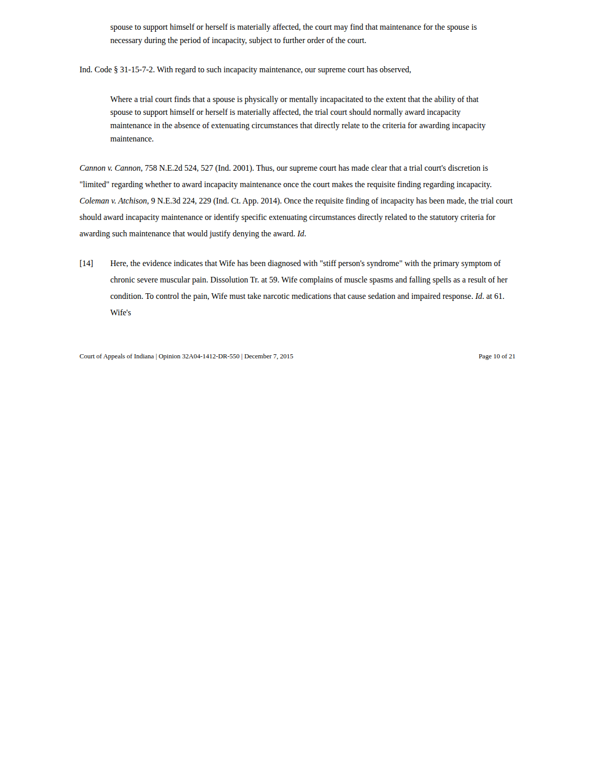spouse to support himself or herself is materially affected, the court may find that maintenance for the spouse is necessary during the period of incapacity, subject to further order of the court.
Ind. Code § 31-15-7-2. With regard to such incapacity maintenance, our supreme court has observed,
Where a trial court finds that a spouse is physically or mentally incapacitated to the extent that the ability of that spouse to support himself or herself is materially affected, the trial court should normally award incapacity maintenance in the absence of extenuating circumstances that directly relate to the criteria for awarding incapacity maintenance.
Cannon v. Cannon, 758 N.E.2d 524, 527 (Ind. 2001). Thus, our supreme court has made clear that a trial court's discretion is "limited" regarding whether to award incapacity maintenance once the court makes the requisite finding regarding incapacity. Coleman v. Atchison, 9 N.E.3d 224, 229 (Ind. Ct. App. 2014). Once the requisite finding of incapacity has been made, the trial court should award incapacity maintenance or identify specific extenuating circumstances directly related to the statutory criteria for awarding such maintenance that would justify denying the award. Id.
[14]
Here, the evidence indicates that Wife has been diagnosed with "stiff person's syndrome" with the primary symptom of chronic severe muscular pain. Dissolution Tr. at 59. Wife complains of muscle spasms and falling spells as a result of her condition. To control the pain, Wife must take narcotic medications that cause sedation and impaired response. Id. at 61. Wife's
Court of Appeals of Indiana | Opinion 32A04-1412-DR-550 | December 7, 2015 Page 10 of 21